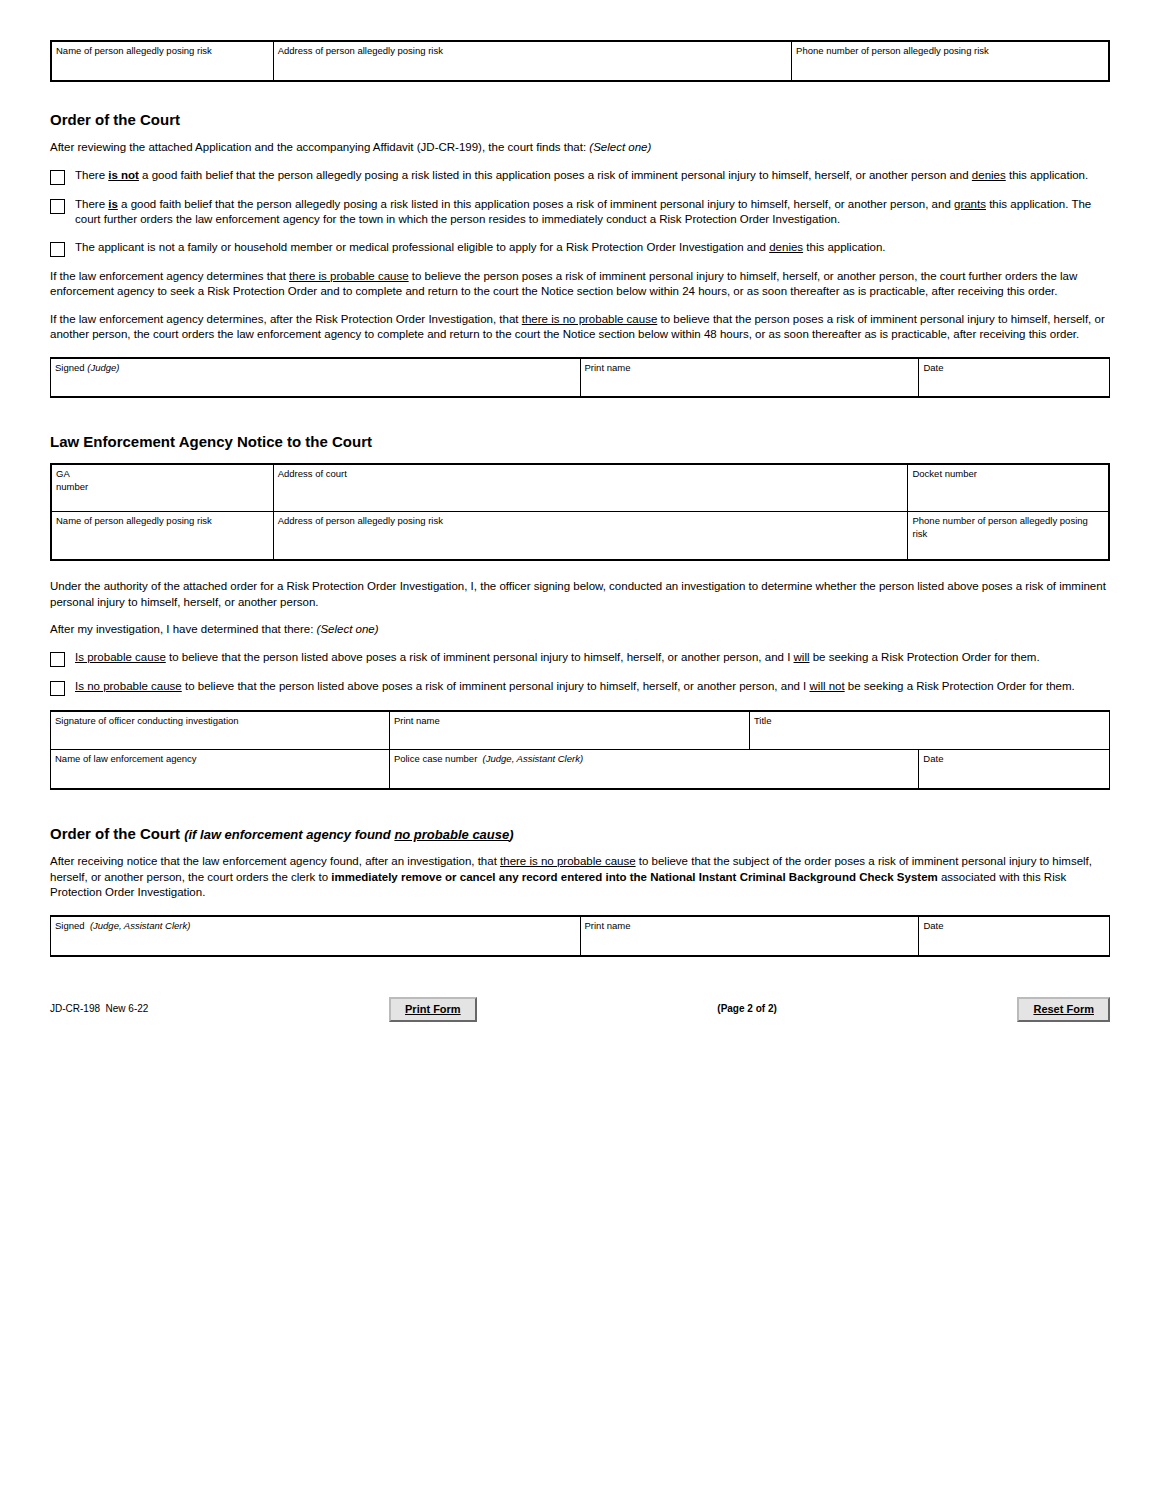| Name of person allegedly posing risk | Address of person allegedly posing risk | Phone number of person allegedly posing risk |
Order of the Court
After reviewing the attached Application and the accompanying Affidavit (JD-CR-199), the court finds that: (Select one)
There is not a good faith belief that the person allegedly posing a risk listed in this application poses a risk of imminent personal injury to himself, herself, or another person and denies this application.
There is a good faith belief that the person allegedly posing a risk listed in this application poses a risk of imminent personal injury to himself, herself, or another person, and grants this application. The court further orders the law enforcement agency for the town in which the person resides to immediately conduct a Risk Protection Order Investigation.
The applicant is not a family or household member or medical professional eligible to apply for a Risk Protection Order Investigation and denies this application.
If the law enforcement agency determines that there is probable cause to believe the person poses a risk of imminent personal injury to himself, herself, or another person, the court further orders the law enforcement agency to seek a Risk Protection Order and to complete and return to the court the Notice section below within 24 hours, or as soon thereafter as is practicable, after receiving this order.
If the law enforcement agency determines, after the Risk Protection Order Investigation, that there is no probable cause to believe that the person poses a risk of imminent personal injury to himself, herself, or another person, the court orders the law enforcement agency to complete and return to the court the Notice section below within 48 hours, or as soon thereafter as is practicable, after receiving this order.
| Signed (Judge) | Print name | Date |
Law Enforcement Agency Notice to the Court
| GA number | Address of court | Docket number |
| Name of person allegedly posing risk | Address of person allegedly posing risk | Phone number of person allegedly posing risk |
Under the authority of the attached order for a Risk Protection Order Investigation, I, the officer signing below, conducted an investigation to determine whether the person listed above poses a risk of imminent personal injury to himself, herself, or another person.
After my investigation, I have determined that there: (Select one)
Is probable cause to believe that the person listed above poses a risk of imminent personal injury to himself, herself, or another person, and I will be seeking a Risk Protection Order for them.
Is no probable cause to believe that the person listed above poses a risk of imminent personal injury to himself, herself, or another person, and I will not be seeking a Risk Protection Order for them.
| Signature of officer conducting investigation | Print name | Title |
| Name of law enforcement agency | Police case number (Judge, Assistant Clerk) | Date |
Order of the Court (if law enforcement agency found no probable cause)
After receiving notice that the law enforcement agency found, after an investigation, that there is no probable cause to believe that the subject of the order poses a risk of imminent personal injury to himself, herself, or another person, the court orders the clerk to immediately remove or cancel any record entered into the National Instant Criminal Background Check System associated with this Risk Protection Order Investigation.
| Signed (Judge, Assistant Clerk) | Print name | Date |
JD-CR-198 New 6-22 Print Form (Page 2 of 2) Reset Form